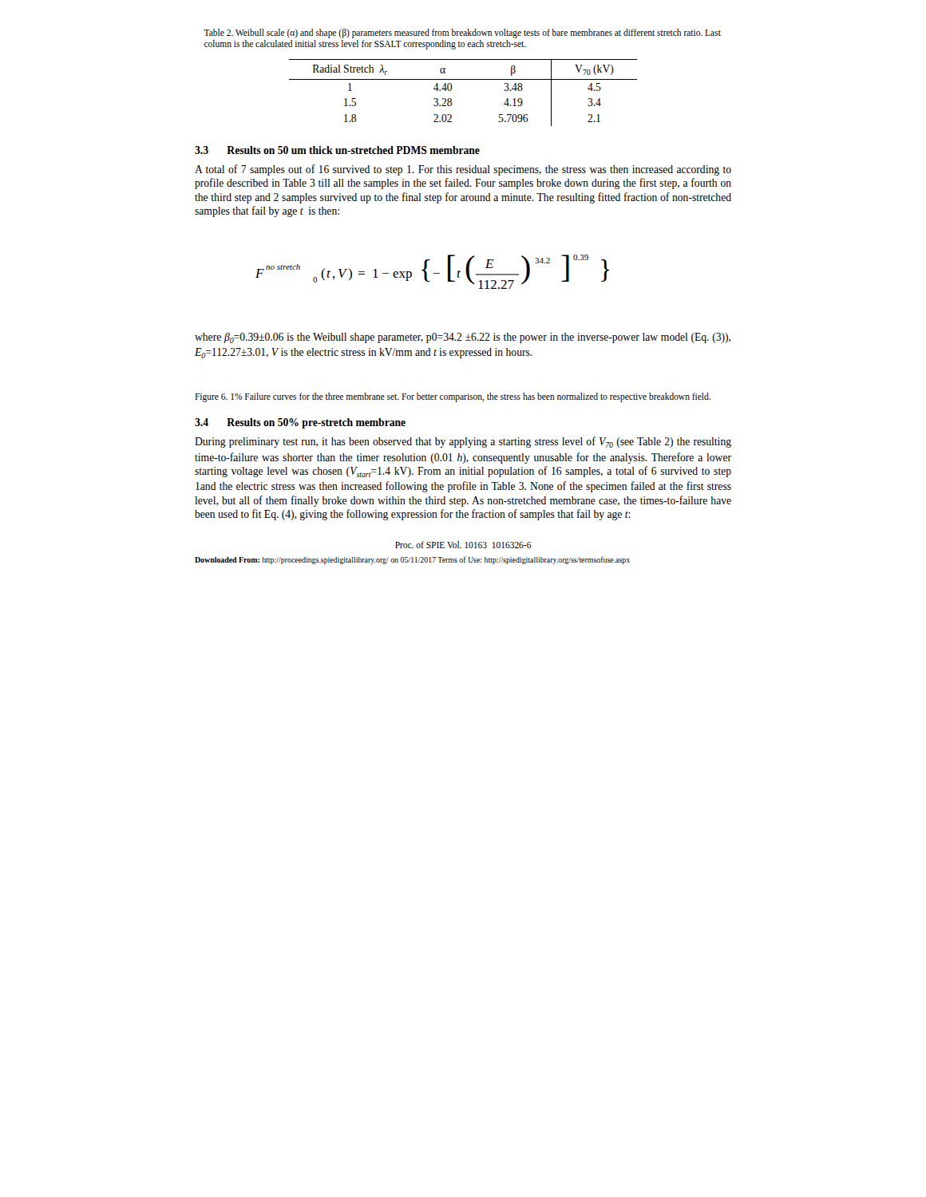Table 2. Weibull scale (α) and shape (β) parameters measured from breakdown voltage tests of bare membranes at different stretch ratio. Last column is the calculated initial stress level for SSALT corresponding to each stretch-set.
| Radial Stretch λ r | α | β | V 70 (kV) |
| --- | --- | --- | --- |
| 1 | 4.40 | 3.48 | 4.5 |
| 1.5 | 3.28 | 4.19 | 3.4 |
| 1.8 | 2.02 | 5.7096 | 2.1 |
3.3 Results on 50 um thick un-stretched PDMS membrane
A total of 7 samples out of 16 survived to step 1. For this residual specimens, the stress was then increased according to profile described in Table 3 till all the samples in the set failed. Four samples broke down during the first step, a fourth on the third step and 2 samples survived up to the final step for around a minute. The resulting fitted fraction of non-stretched samples that fail by age t is then:
where β0=0.39±0.06 is the Weibull shape parameter, p0=34.2 ±6.22 is the power in the inverse-power law model (Eq. (3)), E0=112.27±3.01, V is the electric stress in kV/mm and t is expressed in hours.
Figure 6. 1% Failure curves for the three membrane set. For better comparison, the stress has been normalized to respective breakdown field.
3.4 Results on 50% pre-stretch membrane
During preliminary test run, it has been observed that by applying a starting stress level of V70 (see Table 2) the resulting time-to-failure was shorter than the timer resolution (0.01 h), consequently unusable for the analysis. Therefore a lower starting voltage level was chosen (Vstart=1.4 kV). From an initial population of 16 samples, a total of 6 survived to step 1and the electric stress was then increased following the profile in Table 3. None of the specimen failed at the first stress level, but all of them finally broke down within the third step. As non-stretched membrane case, the times-to-failure have been used to fit Eq. (4), giving the following expression for the fraction of samples that fail by age t:
Proc. of SPIE Vol. 10163 1016326-6
Downloaded From: http://proceedings.spiedigitallibrary.org/ on 05/11/2017 Terms of Use: http://spiedigitallibrary.org/ss/termsofuse.aspx